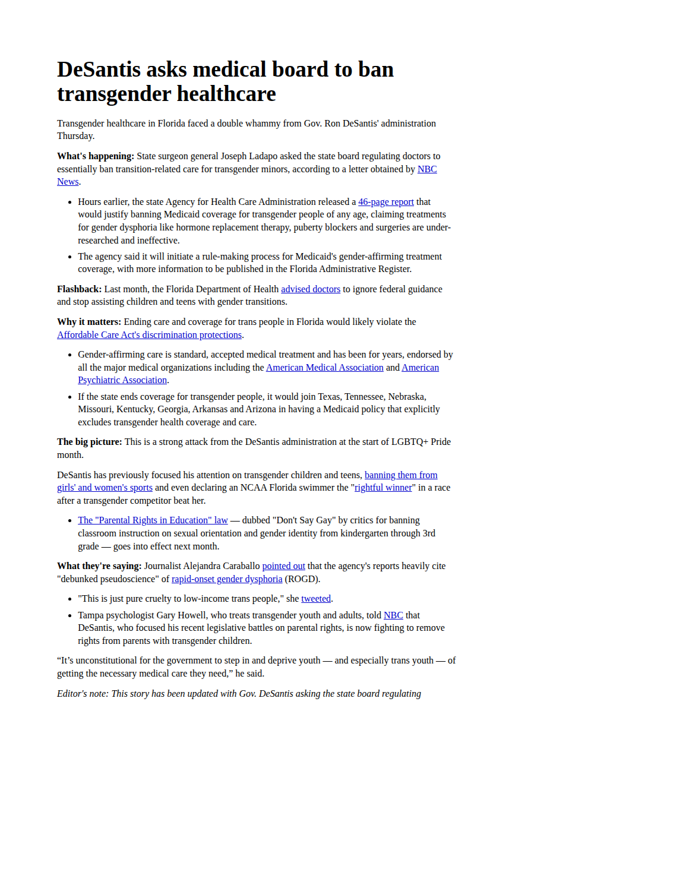DeSantis asks medical board to ban transgender healthcare
Transgender healthcare in Florida faced a double whammy from Gov. Ron DeSantis' administration Thursday.
What's happening: State surgeon general Joseph Ladapo asked the state board regulating doctors to essentially ban transition-related care for transgender minors, according to a letter obtained by NBC News.
Hours earlier, the state Agency for Health Care Administration released a 46-page report that would justify banning Medicaid coverage for transgender people of any age, claiming treatments for gender dysphoria like hormone replacement therapy, puberty blockers and surgeries are under-researched and ineffective.
The agency said it will initiate a rule-making process for Medicaid's gender-affirming treatment coverage, with more information to be published in the Florida Administrative Register.
Flashback: Last month, the Florida Department of Health advised doctors to ignore federal guidance and stop assisting children and teens with gender transitions.
Why it matters: Ending care and coverage for trans people in Florida would likely violate the Affordable Care Act's discrimination protections.
Gender-affirming care is standard, accepted medical treatment and has been for years, endorsed by all the major medical organizations including the American Medical Association and American Psychiatric Association.
If the state ends coverage for transgender people, it would join Texas, Tennessee, Nebraska, Missouri, Kentucky, Georgia, Arkansas and Arizona in having a Medicaid policy that explicitly excludes transgender health coverage and care.
The big picture: This is a strong attack from the DeSantis administration at the start of LGBTQ+ Pride month.
DeSantis has previously focused his attention on transgender children and teens, banning them from girls' and women's sports and even declaring an NCAA Florida swimmer the "rightful winner" in a race after a transgender competitor beat her.
The "Parental Rights in Education" law — dubbed "Don't Say Gay" by critics for banning classroom instruction on sexual orientation and gender identity from kindergarten through 3rd grade — goes into effect next month.
What they're saying: Journalist Alejandra Caraballo pointed out that the agency's reports heavily cite "debunked pseudoscience" of rapid-onset gender dysphoria (ROGD).
"This is just pure cruelty to low-income trans people," she tweeted.
Tampa psychologist Gary Howell, who treats transgender youth and adults, told NBC that DeSantis, who focused his recent legislative battles on parental rights, is now fighting to remove rights from parents with transgender children.
“It’s unconstitutional for the government to step in and deprive youth — and especially trans youth — of getting the necessary medical care they need,” he said.
Editor's note: This story has been updated with Gov. DeSantis asking the state board regulating